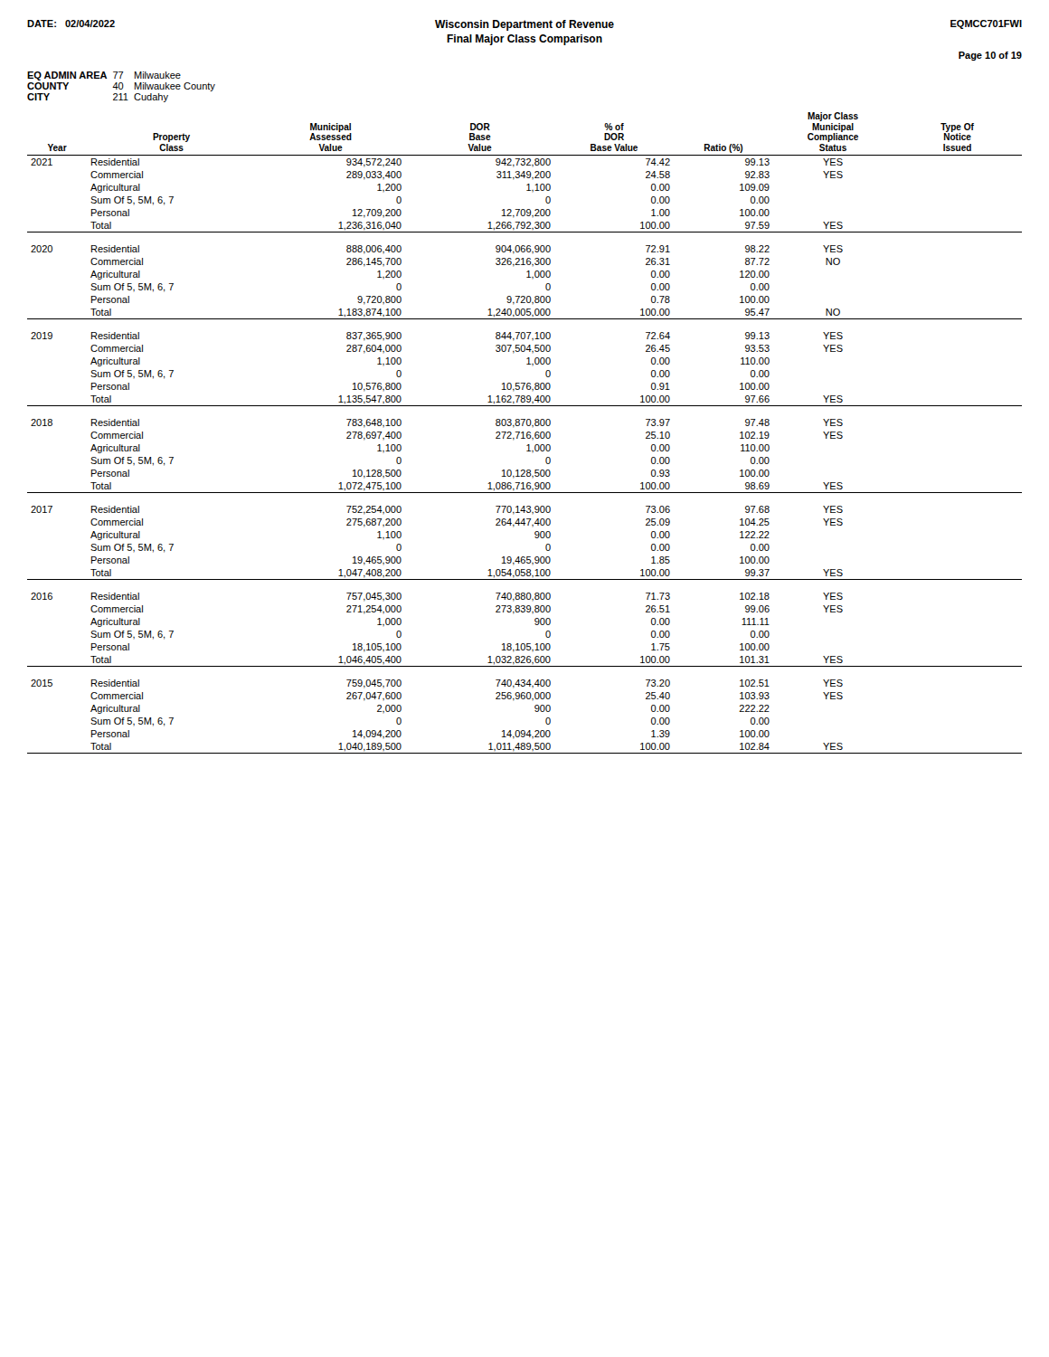| DATE: 02/04/2022 | Wisconsin Department of Revenue Final Major Class Comparison | EQMCC701FWI |
Page 10 of 19
| EQ ADMIN AREA | 77 | Milwaukee |
| COUNTY | 40 | Milwaukee County |
| CITY | 211 | Cudahy |
| Year | Property Class | Municipal Assessed Value | DOR Base Value | % of DOR Base Value | Ratio (%) | Major Class Municipal Compliance Status | Type Of Notice Issued |
| --- | --- | --- | --- | --- | --- | --- | --- |
| 2021 | Residential | 934,572,240 | 942,732,800 | 74.42 | 99.13 | YES | |
| | Commercial | 289,033,400 | 311,349,200 | 24.58 | 92.83 | YES | |
| | Agricultural | 1,200 | 1,100 | 0.00 | 109.09 | | |
| | Sum Of 5, 5M, 6, 7 | 0 | 0 | 0.00 | 0.00 | | |
| | Personal | 12,709,200 | 12,709,200 | 1.00 | 100.00 | | |
| | Total | 1,236,316,040 | 1,266,792,300 | 100.00 | 97.59 | YES | |
| 2020 | Residential | 888,006,400 | 904,066,900 | 72.91 | 98.22 | YES | |
| | Commercial | 286,145,700 | 326,216,300 | 26.31 | 87.72 | NO | |
| | Agricultural | 1,200 | 1,000 | 0.00 | 120.00 | | |
| | Sum Of 5, 5M, 6, 7 | 0 | 0 | 0.00 | 0.00 | | |
| | Personal | 9,720,800 | 9,720,800 | 0.78 | 100.00 | | |
| | Total | 1,183,874,100 | 1,240,005,000 | 100.00 | 95.47 | NO | |
| 2019 | Residential | 837,365,900 | 844,707,100 | 72.64 | 99.13 | YES | |
| | Commercial | 287,604,000 | 307,504,500 | 26.45 | 93.53 | YES | |
| | Agricultural | 1,100 | 1,000 | 0.00 | 110.00 | | |
| | Sum Of 5, 5M, 6, 7 | 0 | 0 | 0.00 | 0.00 | | |
| | Personal | 10,576,800 | 10,576,800 | 0.91 | 100.00 | | |
| | Total | 1,135,547,800 | 1,162,789,400 | 100.00 | 97.66 | YES | |
| 2018 | Residential | 783,648,100 | 803,870,800 | 73.97 | 97.48 | YES | |
| | Commercial | 278,697,400 | 272,716,600 | 25.10 | 102.19 | YES | |
| | Agricultural | 1,100 | 1,000 | 0.00 | 110.00 | | |
| | Sum Of 5, 5M, 6, 7 | 0 | 0 | 0.00 | 0.00 | | |
| | Personal | 10,128,500 | 10,128,500 | 0.93 | 100.00 | | |
| | Total | 1,072,475,100 | 1,086,716,900 | 100.00 | 98.69 | YES | |
| 2017 | Residential | 752,254,000 | 770,143,900 | 73.06 | 97.68 | YES | |
| | Commercial | 275,687,200 | 264,447,400 | 25.09 | 104.25 | YES | |
| | Agricultural | 1,100 | 900 | 0.00 | 122.22 | | |
| | Sum Of 5, 5M, 6, 7 | 0 | 0 | 0.00 | 0.00 | | |
| | Personal | 19,465,900 | 19,465,900 | 1.85 | 100.00 | | |
| | Total | 1,047,408,200 | 1,054,058,100 | 100.00 | 99.37 | YES | |
| 2016 | Residential | 757,045,300 | 740,880,800 | 71.73 | 102.18 | YES | |
| | Commercial | 271,254,000 | 273,839,800 | 26.51 | 99.06 | YES | |
| | Agricultural | 1,000 | 900 | 0.00 | 111.11 | | |
| | Sum Of 5, 5M, 6, 7 | 0 | 0 | 0.00 | 0.00 | | |
| | Personal | 18,105,100 | 18,105,100 | 1.75 | 100.00 | | |
| | Total | 1,046,405,400 | 1,032,826,600 | 100.00 | 101.31 | YES | |
| 2015 | Residential | 759,045,700 | 740,434,400 | 73.20 | 102.51 | YES | |
| | Commercial | 267,047,600 | 256,960,000 | 25.40 | 103.93 | YES | |
| | Agricultural | 2,000 | 900 | 0.00 | 222.22 | | |
| | Sum Of 5, 5M, 6, 7 | 0 | 0 | 0.00 | 0.00 | | |
| | Personal | 14,094,200 | 14,094,200 | 1.39 | 100.00 | | |
| | Total | 1,040,189,500 | 1,011,489,500 | 100.00 | 102.84 | YES | |